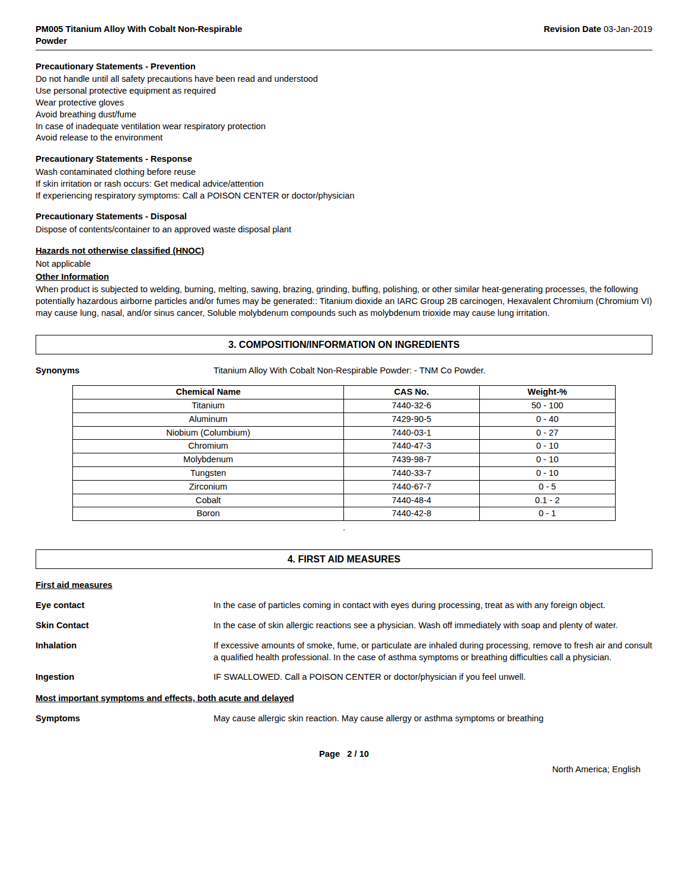PM005 Titanium Alloy With Cobalt Non-Respirable
Powder
Revision Date 03-Jan-2019
Precautionary Statements - Prevention
Do not handle until all safety precautions have been read and understood
Use personal protective equipment as required
Wear protective gloves
Avoid breathing dust/fume
In case of inadequate ventilation wear respiratory protection
Avoid release to the environment
Precautionary Statements - Response
Wash contaminated clothing before reuse
If skin irritation or rash occurs: Get medical advice/attention
If experiencing respiratory symptoms: Call a POISON CENTER or doctor/physician
Precautionary Statements - Disposal
Dispose of contents/container to an approved waste disposal plant
Hazards not otherwise classified (HNOC)
Not applicable
Other Information
When product is subjected to welding, burning, melting, sawing, brazing, grinding, buffing, polishing, or other similar heat-generating processes, the following potentially hazardous airborne particles and/or fumes may be generated:: Titanium dioxide an IARC Group 2B carcinogen, Hexavalent Chromium (Chromium VI) may cause lung, nasal, and/or sinus cancer, Soluble molybdenum compounds such as molybdenum trioxide may cause lung irritation.
3. COMPOSITION/INFORMATION ON INGREDIENTS
Synonyms
Titanium Alloy With Cobalt Non-Respirable Powder: - TNM Co Powder.
| Chemical Name | CAS No. | Weight-% |
| --- | --- | --- |
| Titanium | 7440-32-6 | 50 - 100 |
| Aluminum | 7429-90-5 | 0 - 40 |
| Niobium (Columbium) | 7440-03-1 | 0 - 27 |
| Chromium | 7440-47-3 | 0 - 10 |
| Molybdenum | 7439-98-7 | 0 - 10 |
| Tungsten | 7440-33-7 | 0 - 10 |
| Zirconium | 7440-67-7 | 0 - 5 |
| Cobalt | 7440-48-4 | 0.1 - 2 |
| Boron | 7440-42-8 | 0 - 1 |
.
4. FIRST AID MEASURES
First aid measures
Eye contact
In the case of particles coming in contact with eyes during processing, treat as with any foreign object.
Skin Contact
In the case of skin allergic reactions see a physician. Wash off immediately with soap and plenty of water.
Inhalation
If excessive amounts of smoke, fume, or particulate are inhaled during processing, remove to fresh air and consult a qualified health professional. In the case of asthma symptoms or breathing difficulties call a physician.
Ingestion
IF SWALLOWED. Call a POISON CENTER or doctor/physician if you feel unwell.
Most important symptoms and effects, both acute and delayed
Symptoms
May cause allergic skin reaction. May cause allergy or asthma symptoms or breathing
Page 2 / 10
North America; English